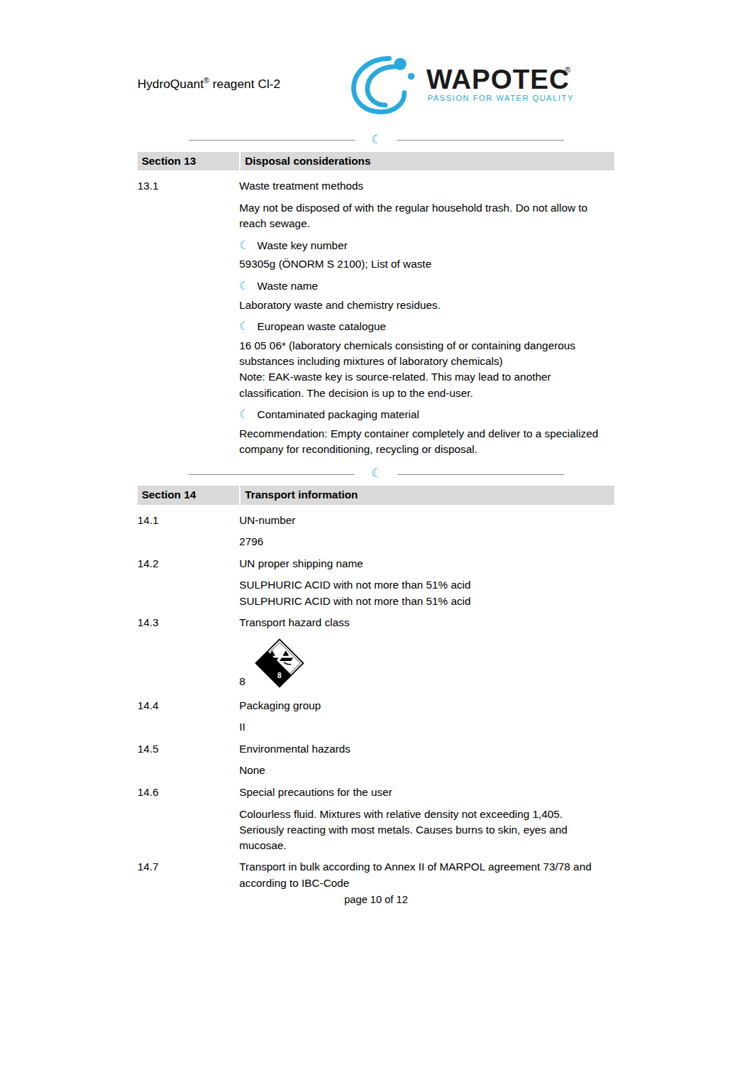HydroQuant® reagent Cl-2
WAPOTEC ® PASSION FOR WATER QUALITY
☾
Section 13
Disposal considerations
13.1
Waste treatment methods
May not be disposed of with the regular household trash. Do not allow to reach sewage.
☾ Waste key number
59305g (ÖNORM S 2100); List of waste
☾ Waste name
Laboratory waste and chemistry residues.
☾ European waste catalogue
16 05 06* (laboratory chemicals consisting of or containing dangerous substances including mixtures of laboratory chemicals)
Note: EAK-waste key is source-related. This may lead to another classification. The decision is up to the end-user.
☾ Contaminated packaging material
Recommendation: Empty container completely and deliver to a specialized company for reconditioning, recycling or disposal.
☾
Section 14
Transport information
14.1
UN-number
2796
14.2
UN proper shipping name
SULPHURIC ACID with not more than 51% acid
SULPHURIC ACID with not more than 51% acid
14.3
Transport hazard class
8 8
14.4
Packaging group
II
14.5
Environmental hazards
None
14.6
Special precautions for the user
Colourless fluid. Mixtures with relative density not exceeding 1,405.
Seriously reacting with most metals. Causes burns to skin, eyes and mucosae.
14.7
Transport in bulk according to Annex II of MARPOL agreement 73/78 and according to IBC-Code
page 10 of 12